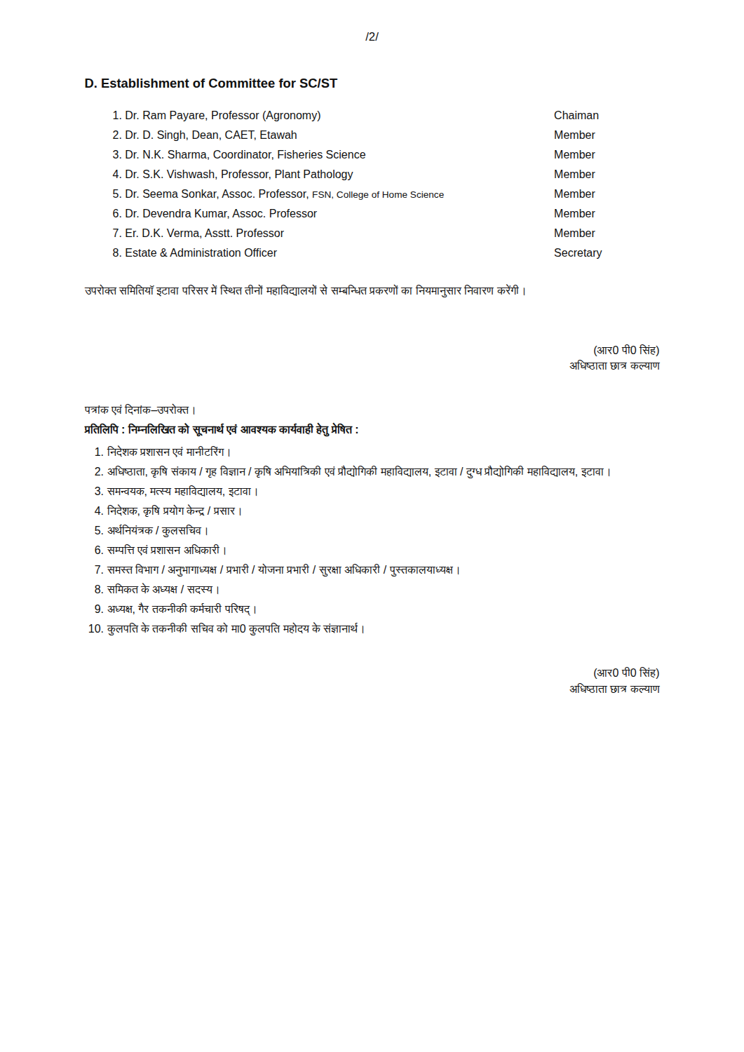/2/
D. Establishment of Committee for SC/ST
| 1. Dr. Ram Payare, Professor (Agronomy) | Chaiman |
| 2. Dr. D. Singh, Dean, CAET, Etawah | Member |
| 3. Dr. N.K. Sharma, Coordinator, Fisheries Science | Member |
| 4. Dr. S.K. Vishwash, Professor, Plant Pathology | Member |
| 5. Dr. Seema Sonkar, Assoc. Professor, FSN, College of Home Science | Member |
| 6. Dr. Devendra Kumar, Assoc. Professor | Member |
| 7. Er. D.K. Verma, Asstt. Professor | Member |
| 8. Estate & Administration Officer | Secretary |
उपरोक्त समितियॉ इटावा परिसर में स्थित तीनों महाविद्यालयों से सम्बन्धित प्रकरणों का नियमानुसार निवारण करेंगी।
  (आर0 पी0 सिंह)
अधिष्ठाता छात्र कल्याण
पत्रांक एवं दिनांक–उपरोक्त।
प्रतिलिपि : निम्नलिखित को सूचनार्थ एवं आवश्यक कार्यवाही हेतु प्रेषित :
निदेशक प्रशासन एवं मानीटरिंग।
अधिष्ठाता, कृषि संकाय / गृह विज्ञान / कृषि अभियांत्रिकी एवं प्रौद्योगिकी महाविद्यालय, इटावा / दुग्ध प्रौद्योगिकी महाविद्यालय, इटावा।
समन्वयक, मत्स्य महाविद्यालय, इटावा।
निदेशक, कृषि प्रयोग केन्द्र / प्रसार।
अर्थनियंत्रक / कुलसचिव।
सम्पत्ति एवं प्रशासन अधिकारी।
समस्त विभाग / अनुभागाध्यक्ष / प्रभारी / योजना प्रभारी / सुरक्षा अधिकारी / पुस्तकालयाध्यक्ष।
समिकत के अध्यक्ष / सदस्य।
अध्यक्ष, गैर तकनीकी कर्मचारी परिषद्।
कुलपति के तकनीकी सचिव को मा0 कुलपति महोदय के संज्ञानार्थ।
  (आर0 पी0 सिंह)
अधिष्ठाता छात्र कल्याण